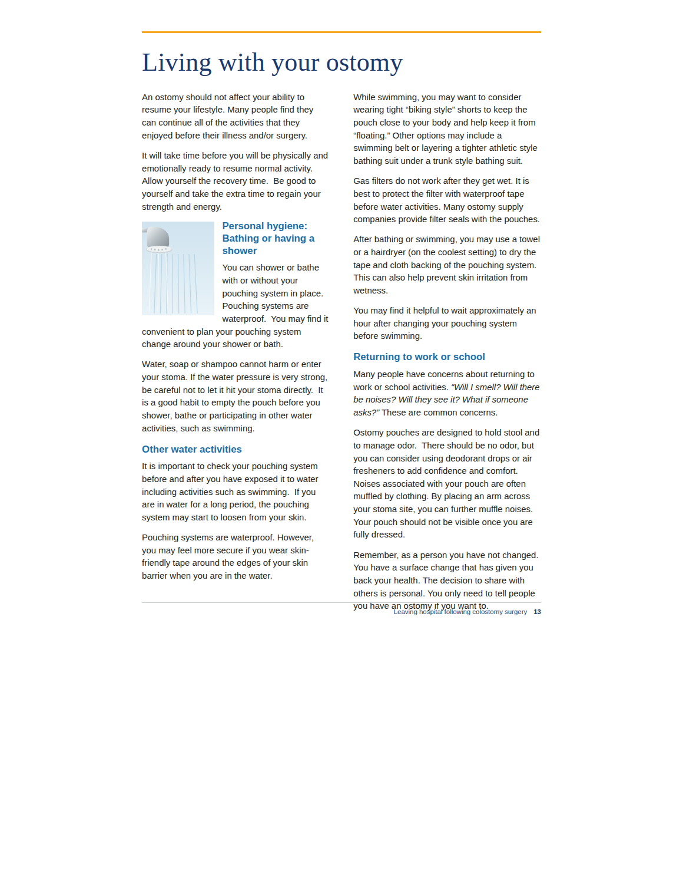Living with your ostomy
An ostomy should not affect your ability to resume your lifestyle. Many people find they can continue all of the activities that they enjoyed before their illness and/or surgery.
It will take time before you will be physically and emotionally ready to resume normal activity. Allow yourself the recovery time. Be good to yourself and take the extra time to regain your strength and energy.
Personal hygiene: Bathing or having a shower
You can shower or bathe with or without your pouching system in place. Pouching systems are waterproof. You may find it convenient to plan your pouching system change around your shower or bath.
Water, soap or shampoo cannot harm or enter your stoma. If the water pressure is very strong, be careful not to let it hit your stoma directly. It is a good habit to empty the pouch before you shower, bathe or participating in other water activities, such as swimming.
Other water activities
It is important to check your pouching system before and after you have exposed it to water including activities such as swimming. If you are in water for a long period, the pouching system may start to loosen from your skin.
Pouching systems are waterproof. However, you may feel more secure if you wear skin-friendly tape around the edges of your skin barrier when you are in the water.
While swimming, you may want to consider wearing tight “biking style” shorts to keep the pouch close to your body and help keep it from “floating.” Other options may include a swimming belt or layering a tighter athletic style bathing suit under a trunk style bathing suit.
Gas filters do not work after they get wet. It is best to protect the filter with waterproof tape before water activities. Many ostomy supply companies provide filter seals with the pouches.
After bathing or swimming, you may use a towel or a hairdryer (on the coolest setting) to dry the tape and cloth backing of the pouching system. This can also help prevent skin irritation from wetness.
You may find it helpful to wait approximately an hour after changing your pouching system before swimming.
Returning to work or school
Many people have concerns about returning to work or school activities. “Will I smell? Will there be noises? Will they see it? What if someone asks?” These are common concerns.
Ostomy pouches are designed to hold stool and to manage odor. There should be no odor, but you can consider using deodorant drops or air fresheners to add confidence and comfort. Noises associated with your pouch are often muffled by clothing. By placing an arm across your stoma site, you can further muffle noises. Your pouch should not be visible once you are fully dressed.
Remember, as a person you have not changed. You have a surface change that has given you back your health. The decision to share with others is personal. You only need to tell people you have an ostomy if you want to.
Leaving hospital following colostomy surgery 13